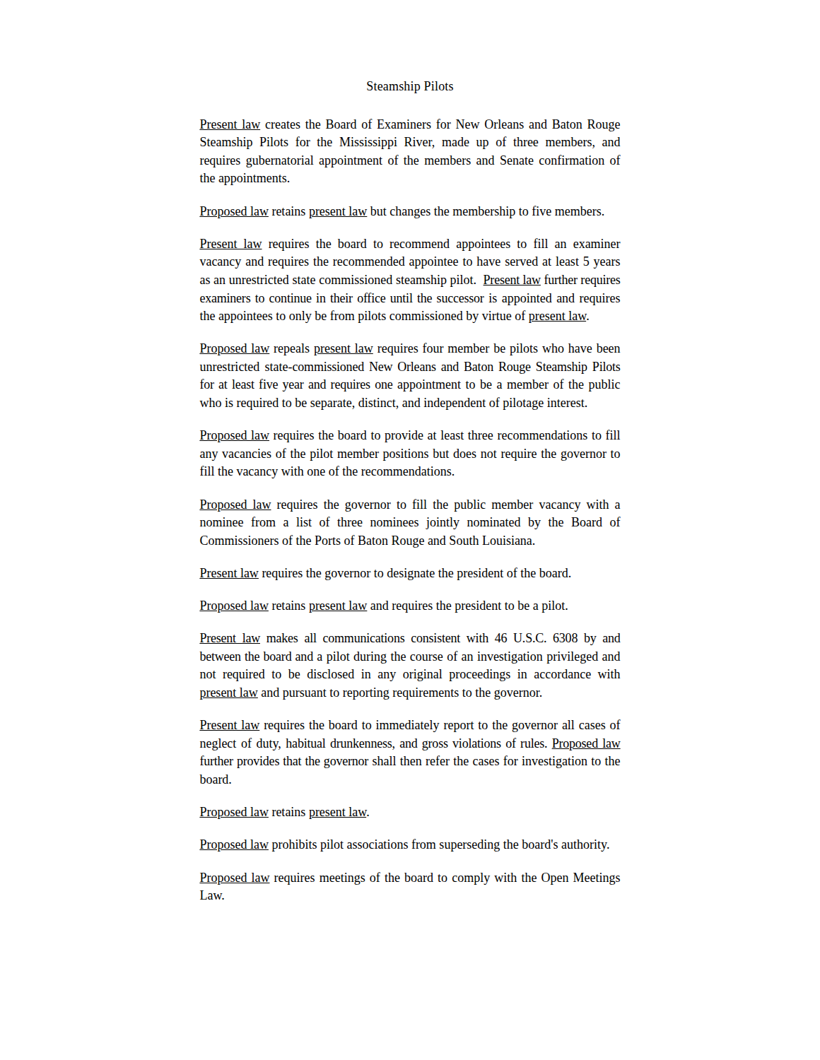Steamship Pilots
Present law creates the Board of Examiners for New Orleans and Baton Rouge Steamship Pilots for the Mississippi River, made up of three members, and requires gubernatorial appointment of the members and Senate confirmation of the appointments.
Proposed law retains present law but changes the membership to five members.
Present law requires the board to recommend appointees to fill an examiner vacancy and requires the recommended appointee to have served at least 5 years as an unrestricted state commissioned steamship pilot. Present law further requires examiners to continue in their office until the successor is appointed and requires the appointees to only be from pilots commissioned by virtue of present law.
Proposed law repeals present law requires four member be pilots who have been unrestricted state-commissioned New Orleans and Baton Rouge Steamship Pilots for at least five year and requires one appointment to be a member of the public who is required to be separate, distinct, and independent of pilotage interest.
Proposed law requires the board to provide at least three recommendations to fill any vacancies of the pilot member positions but does not require the governor to fill the vacancy with one of the recommendations.
Proposed law requires the governor to fill the public member vacancy with a nominee from a list of three nominees jointly nominated by the Board of Commissioners of the Ports of Baton Rouge and South Louisiana.
Present law requires the governor to designate the president of the board.
Proposed law retains present law and requires the president to be a pilot.
Present law makes all communications consistent with 46 U.S.C. 6308 by and between the board and a pilot during the course of an investigation privileged and not required to be disclosed in any original proceedings in accordance with present law and pursuant to reporting requirements to the governor.
Present law requires the board to immediately report to the governor all cases of neglect of duty, habitual drunkenness, and gross violations of rules. Proposed law further provides that the governor shall then refer the cases for investigation to the board.
Proposed law retains present law.
Proposed law prohibits pilot associations from superseding the board's authority.
Proposed law requires meetings of the board to comply with the Open Meetings Law.